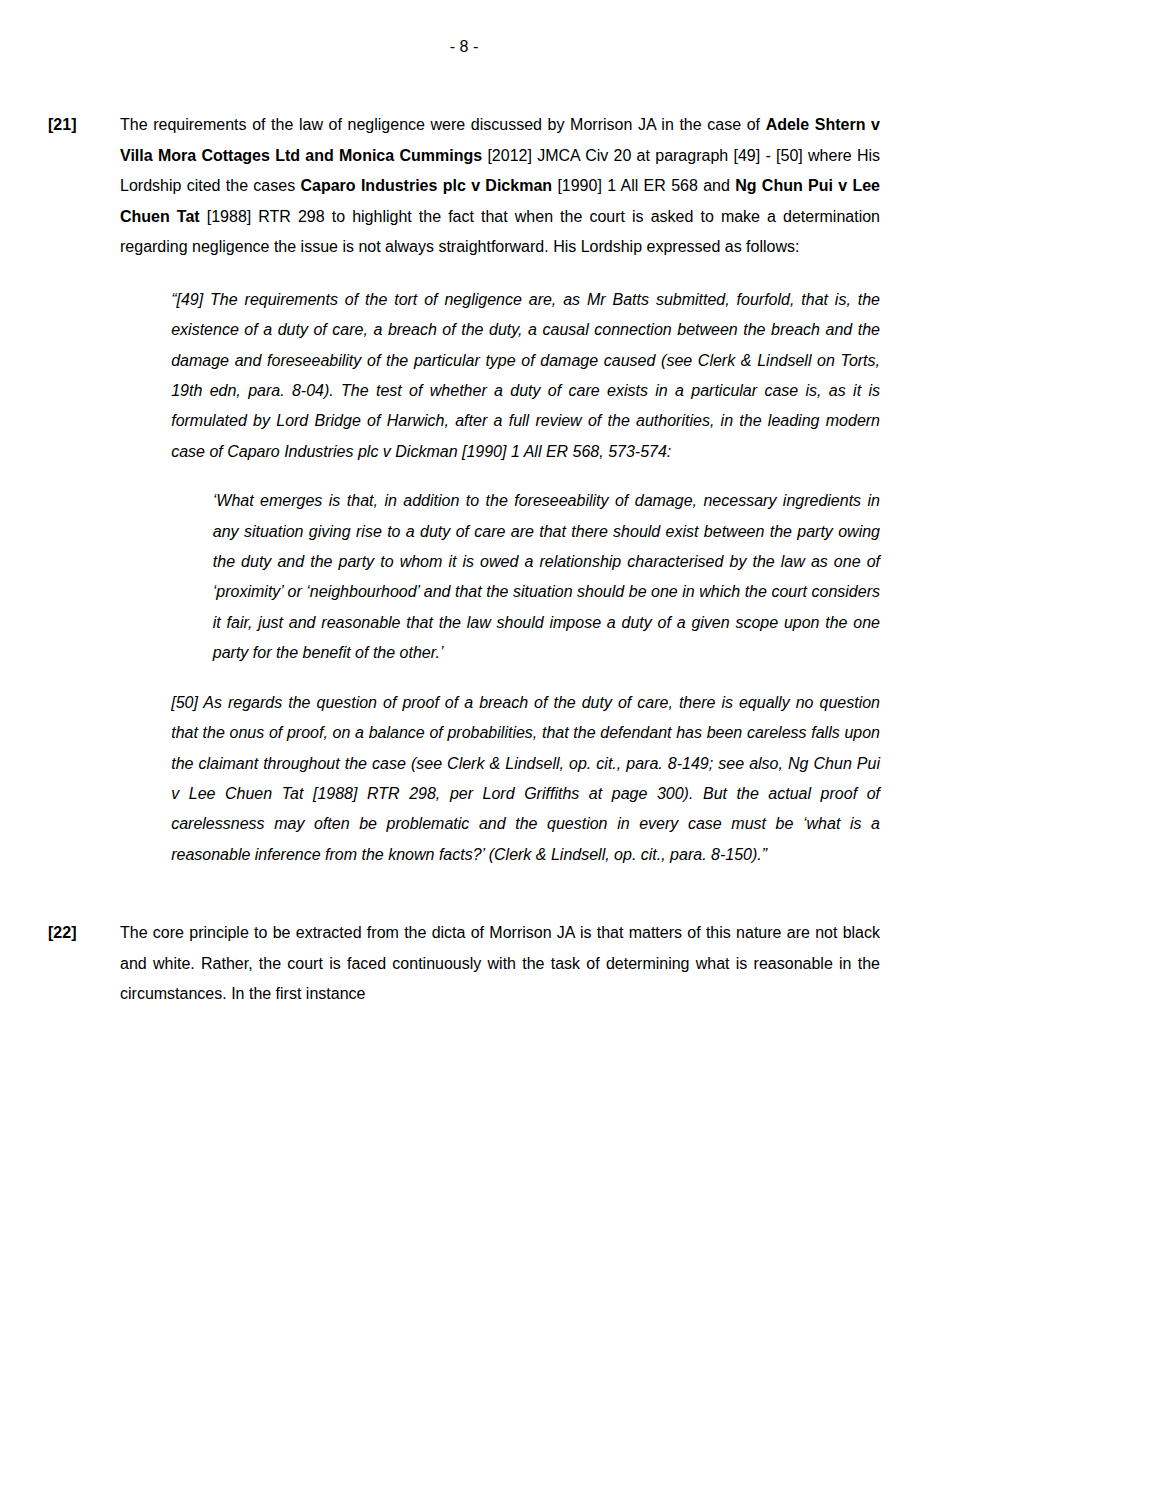- 8 -
[21]
The requirements of the law of negligence were discussed by Morrison JA in the case of Adele Shtern v Villa Mora Cottages Ltd and Monica Cummings [2012] JMCA Civ 20 at paragraph [49] - [50] where His Lordship cited the cases Caparo Industries plc v Dickman [1990] 1 All ER 568 and Ng Chun Pui v Lee Chuen Tat [1988] RTR 298 to highlight the fact that when the court is asked to make a determination regarding negligence the issue is not always straightforward. His Lordship expressed as follows:
“[49] The requirements of the tort of negligence are, as Mr Batts submitted, fourfold, that is, the existence of a duty of care, a breach of the duty, a causal connection between the breach and the damage and foreseeability of the particular type of damage caused (see Clerk & Lindsell on Torts, 19th edn, para. 8-04). The test of whether a duty of care exists in a particular case is, as it is formulated by Lord Bridge of Harwich, after a full review of the authorities, in the leading modern case of Caparo Industries plc v Dickman [1990] 1 All ER 568, 573-574:
‘What emerges is that, in addition to the foreseeability of damage, necessary ingredients in any situation giving rise to a duty of care are that there should exist between the party owing the duty and the party to whom it is owed a relationship characterised by the law as one of ‘proximity’ or ‘neighbourhood’ and that the situation should be one in which the court considers it fair, just and reasonable that the law should impose a duty of a given scope upon the one party for the benefit of the other.’
[50] As regards the question of proof of a breach of the duty of care, there is equally no question that the onus of proof, on a balance of probabilities, that the defendant has been careless falls upon the claimant throughout the case (see Clerk & Lindsell, op. cit., para. 8-149; see also, Ng Chun Pui v Lee Chuen Tat [1988] RTR 298, per Lord Griffiths at page 300). But the actual proof of carelessness may often be problematic and the question in every case must be ‘what is a reasonable inference from the known facts?’ (Clerk & Lindsell, op. cit., para. 8-150).”
[22]
The core principle to be extracted from the dicta of Morrison JA is that matters of this nature are not black and white. Rather, the court is faced continuously with the task of determining what is reasonable in the circumstances. In the first instance